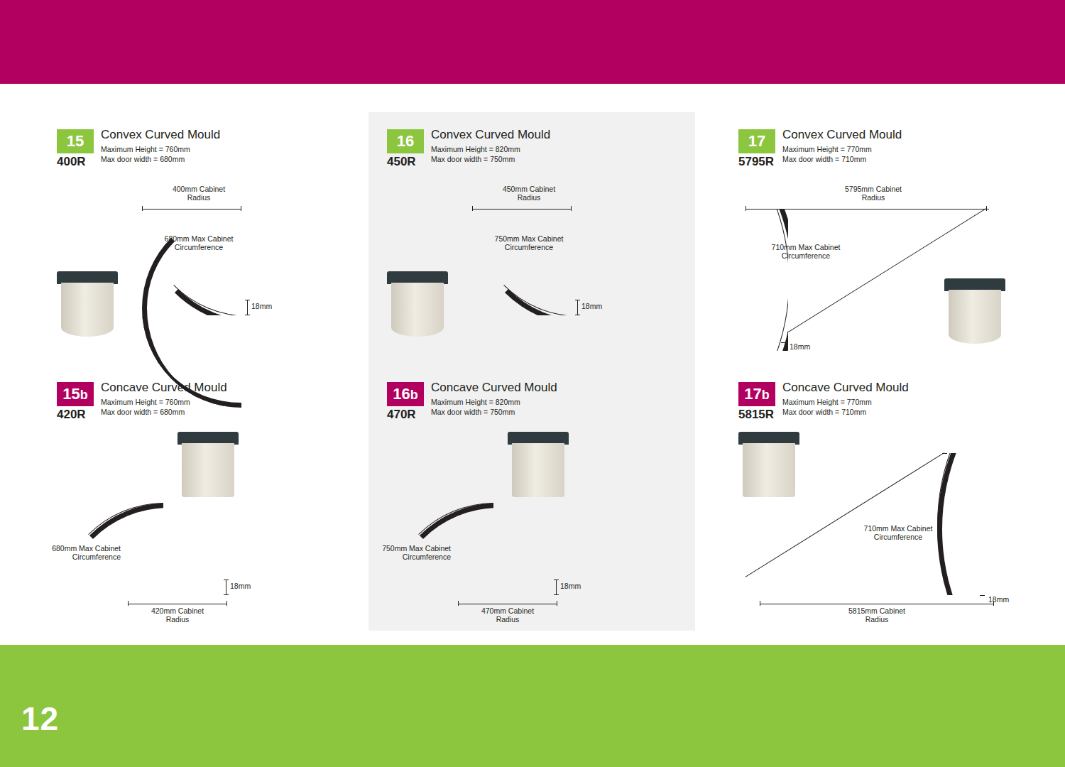12
15 : Convex Curved Mould 400R
15
Convex Curved Mould
Maximum Height = 760mm
Max door width = 680mm
400R
400mm Cabinet
Radius
680mm Max Cabinet
Circumference
18mm
15b : Concave Curved Mould 420R
15b
Concave Curved Mould
Maximum Height = 760mm
Max door width = 680mm
420R
680mm Max Cabinet
Circumference
18mm
420mm Cabinet
Radius
16 : Convex Curved Mould 450R
16
Convex Curved Mould
Maximum Height = 820mm
Max door width = 750mm
450R
450mm Cabinet
Radius
750mm Max Cabinet
Circumference
18mm
16b : Concave Curved Mould 470R
16b
Concave Curved Mould
Maximum Height = 820mm
Max door width = 750mm
470R
750mm Max Cabinet
Circumference
18mm
470mm Cabinet
Radius
17 : Convex Curved Mould 5795R
17
Convex Curved Mould
Maximum Height = 770mm
Max door width = 710mm
5795R
5795mm Cabinet
Radius
710mm Max Cabinet
Circumference
18mm
17b : Concave Curved Mould 5815R
17b
Concave Curved Mould
Maximum Height = 770mm
Max door width = 710mm
5815R
710mm Max Cabinet
Circumference
18mm
5815mm Cabinet
Radius